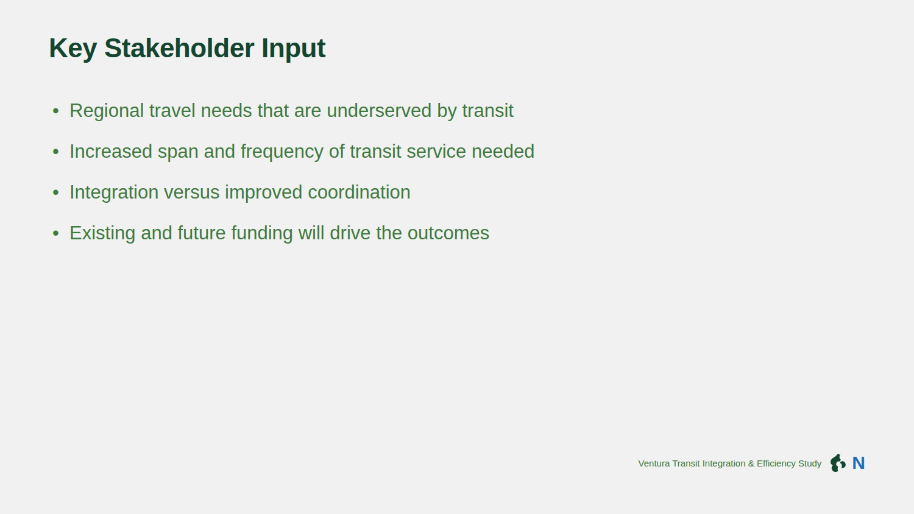Key Stakeholder Input
Regional travel needs that are underserved by transit
Increased span and frequency of transit service needed
Integration versus improved coordination
Existing and future funding will drive the outcomes
Ventura Transit Integration & Efficiency Study N